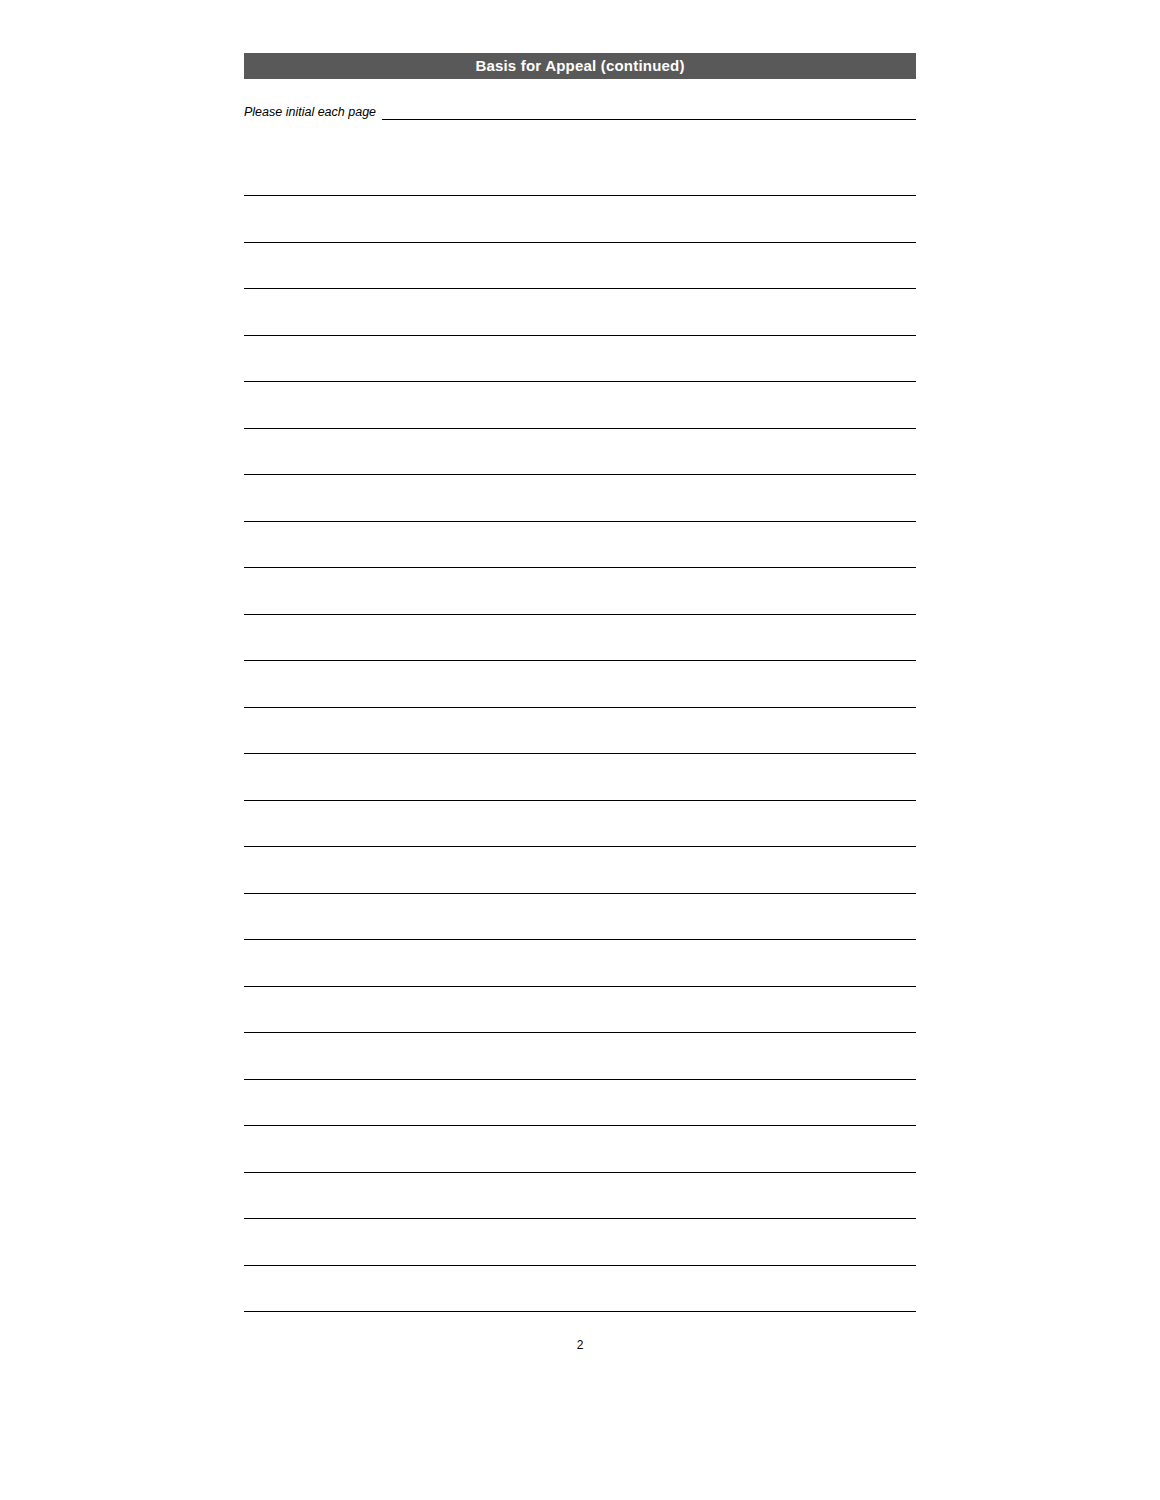Basis for Appeal (continued)
Please initial each page
2